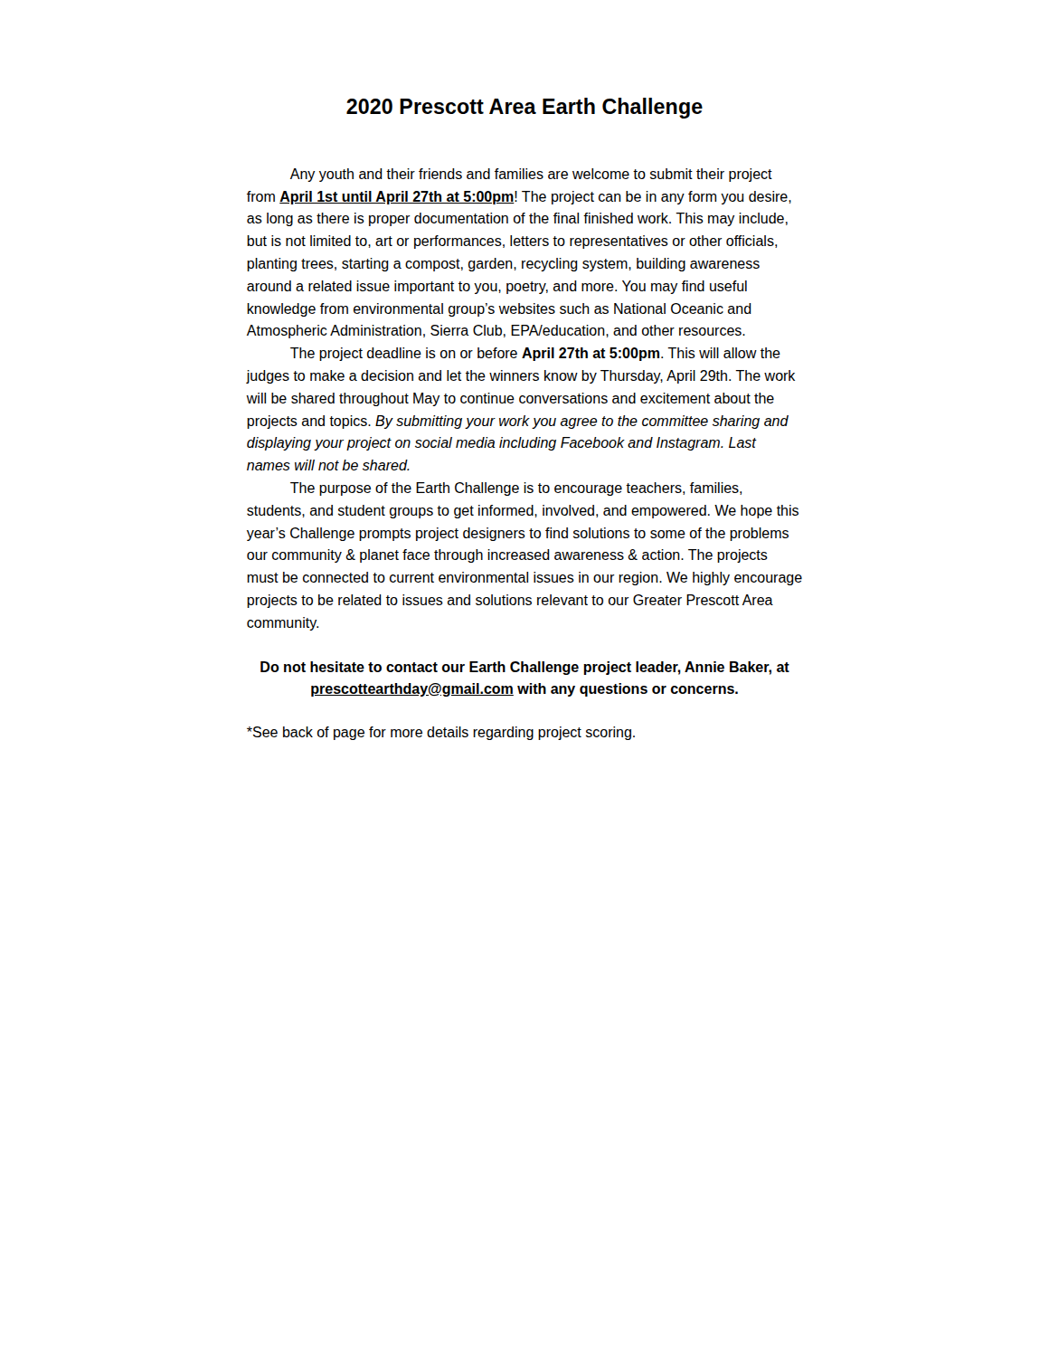2020 Prescott Area Earth Challenge
Any youth and their friends and families are welcome to submit their project from April 1st until April 27th at 5:00pm! The project can be in any form you desire, as long as there is proper documentation of the final finished work. This may include, but is not limited to, art or performances, letters to representatives or other officials, planting trees, starting a compost, garden, recycling system, building awareness around a related issue important to you, poetry, and more. You may find useful knowledge from environmental group’s websites such as National Oceanic and Atmospheric Administration, Sierra Club, EPA/education, and other resources.
The project deadline is on or before April 27th at 5:00pm. This will allow the judges to make a decision and let the winners know by Thursday, April 29th. The work will be shared throughout May to continue conversations and excitement about the projects and topics. By submitting your work you agree to the committee sharing and displaying your project on social media including Facebook and Instagram. Last names will not be shared.
The purpose of the Earth Challenge is to encourage teachers, families, students, and student groups to get informed, involved, and empowered. We hope this year’s Challenge prompts project designers to find solutions to some of the problems our community & planet face through increased awareness & action. The projects must be connected to current environmental issues in our region. We highly encourage projects to be related to issues and solutions relevant to our Greater Prescott Area community.
Do not hesitate to contact our Earth Challenge project leader, Annie Baker, at prescottearthday@gmail.com with any questions or concerns.
*See back of page for more details regarding project scoring.